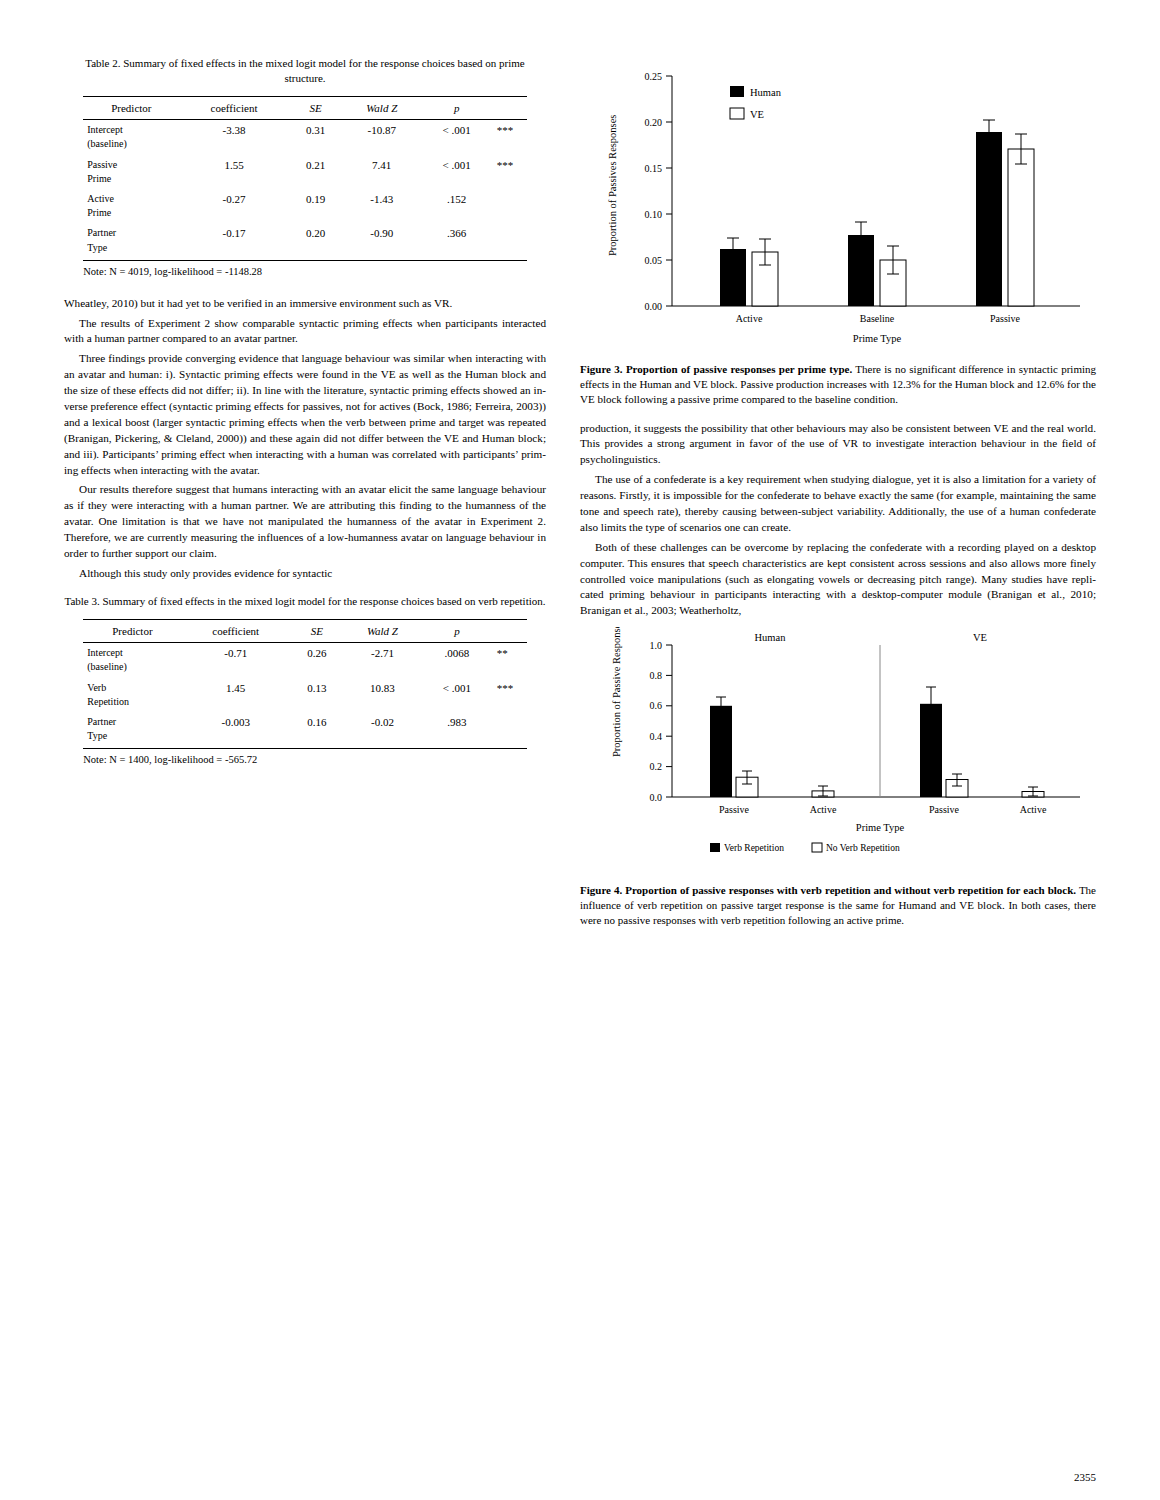Table 2. Summary of fixed effects in the mixed logit model for the response choices based on prime structure.
| Predictor | coefficient | SE | Wald Z | p | |
| --- | --- | --- | --- | --- | --- |
| Intercept (baseline) | -3.38 | 0.31 | -10.87 | < .001 | *** |
| Passive Prime | 1.55 | 0.21 | 7.41 | < .001 | *** |
| Active Prime | -0.27 | 0.19 | -1.43 | .152 | |
| Partner Type | -0.17 | 0.20 | -0.90 | .366 | |
Note: N = 4019, log-likelihood = -1148.28
Wheatley, 2010) but it had yet to be verified in an immersive environment such as VR.
The results of Experiment 2 show comparable syntactic priming effects when participants interacted with a human partner compared to an avatar partner.
Three findings provide converging evidence that language behaviour was similar when interacting with an avatar and human: i). Syntactic priming effects were found in the VE as well as the Human block and the size of these effects did not differ; ii). In line with the literature, syntactic priming effects showed an inverse preference effect (syntactic priming effects for passives, not for actives (Bock, 1986; Ferreira, 2003)) and a lexical boost (larger syntactic priming effects when the verb between prime and target was repeated (Branigan, Pickering, & Cleland, 2000)) and these again did not differ between the VE and Human block; and iii). Participants’ priming effect when interacting with a human was correlated with participants’ priming effects when interacting with the avatar.
Our results therefore suggest that humans interacting with an avatar elicit the same language behaviour as if they were interacting with a human partner. We are attributing this finding to the humanness of the avatar. One limitation is that we have not manipulated the humanness of the avatar in Experiment 2. Therefore, we are currently measuring the influences of a low-humanness avatar on language behaviour in order to further support our claim.
Although this study only provides evidence for syntactic
Table 3. Summary of fixed effects in the mixed logit model for the response choices based on verb repetition.
| Predictor | coefficient | SE | Wald Z | p | |
| --- | --- | --- | --- | --- | --- |
| Intercept (baseline) | -0.71 | 0.26 | -2.71 | .0068 | ** |
| Verb Repetition | 1.45 | 0.13 | 10.83 | < .001 | *** |
| Partner Type | -0.003 | 0.16 | -0.02 | .983 | |
Note: N = 1400, log-likelihood = -565.72
0.00 0.05 0.10 0.15 0.20 0.25 Proportion of Passives Responses Human VE Active Baseline Passive Prime Type
Figure 3. Proportion of passive responses per prime type. There is no significant difference in syntactic priming effects in the Human and VE block. Passive production increases with 12.3% for the Human block and 12.6% for the VE block following a passive prime compared to the baseline condition.
production, it suggests the possibility that other behaviours may also be consistent between VE and the real world. This provides a strong argument in favor of the use of VR to investigate interaction behaviour in the field of psycholinguistics.
The use of a confederate is a key requirement when studying dialogue, yet it is also a limitation for a variety of reasons. Firstly, it is impossible for the confederate to behave exactly the same (for example, maintaining the same tone and speech rate), thereby causing between-subject variability. Additionally, the use of a human confederate also limits the type of scenarios one can create.
Both of these challenges can be overcome by replacing the confederate with a recording played on a desktop computer. This ensures that speech characteristics are kept consistent across sessions and also allows more finely controlled voice manipulations (such as elongating vowels or decreasing pitch range). Many studies have replicated priming behaviour in participants interacting with a desktop-computer module (Branigan et al., 2010; Branigan et al., 2003; Weatherholtz,
0.0 0.2 0.4 0.6 0.8 1.0 Proportion of Passive Responses Human VE Passive Active Passive Active Prime Type Verb Repetition No Verb Repetition
Figure 4. Proportion of passive responses with verb repetition and without verb repetition for each block. The influence of verb repetition on passive target response is the same for Humand and VE block. In both cases, there were no passive responses with verb repetition following an active prime.
2355